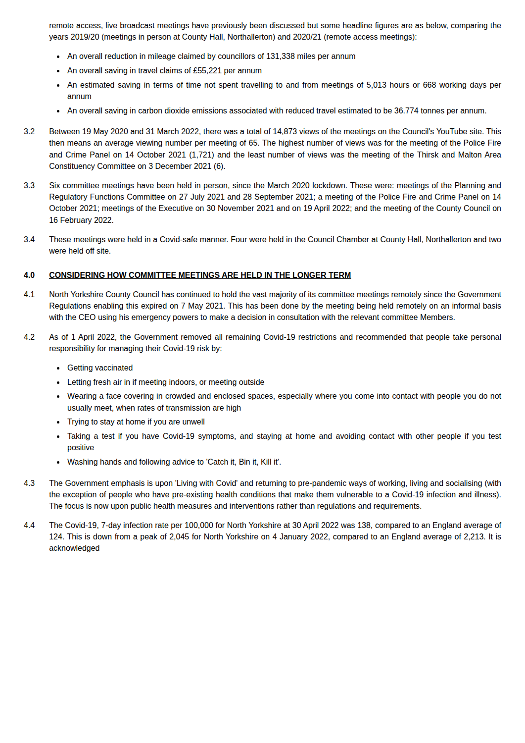remote access, live broadcast meetings have previously been discussed but some headline figures are as below, comparing the years 2019/20 (meetings in person at County Hall, Northallerton) and 2020/21 (remote access meetings):
An overall reduction in mileage claimed by councillors of 131,338 miles per annum
An overall saving in travel claims of £55,221 per annum
An estimated saving in terms of time not spent travelling to and from meetings of 5,013 hours or 668 working days per annum
An overall saving in carbon dioxide emissions associated with reduced travel estimated to be 36.774 tonnes per annum.
3.2 Between 19 May 2020 and 31 March 2022, there was a total of 14,873 views of the meetings on the Council's YouTube site. This then means an average viewing number per meeting of 65. The highest number of views was for the meeting of the Police Fire and Crime Panel on 14 October 2021 (1,721) and the least number of views was the meeting of the Thirsk and Malton Area Constituency Committee on 3 December 2021 (6).
3.3 Six committee meetings have been held in person, since the March 2020 lockdown. These were: meetings of the Planning and Regulatory Functions Committee on 27 July 2021 and 28 September 2021; a meeting of the Police Fire and Crime Panel on 14 October 2021; meetings of the Executive on 30 November 2021 and on 19 April 2022; and the meeting of the County Council on 16 February 2022.
3.4 These meetings were held in a Covid-safe manner. Four were held in the Council Chamber at County Hall, Northallerton and two were held off site.
4.0 CONSIDERING HOW COMMITTEE MEETINGS ARE HELD IN THE LONGER TERM
4.1 North Yorkshire County Council has continued to hold the vast majority of its committee meetings remotely since the Government Regulations enabling this expired on 7 May 2021. This has been done by the meeting being held remotely on an informal basis with the CEO using his emergency powers to make a decision in consultation with the relevant committee Members.
4.2 As of 1 April 2022, the Government removed all remaining Covid-19 restrictions and recommended that people take personal responsibility for managing their Covid-19 risk by:
Getting vaccinated
Letting fresh air in if meeting indoors, or meeting outside
Wearing a face covering in crowded and enclosed spaces, especially where you come into contact with people you do not usually meet, when rates of transmission are high
Trying to stay at home if you are unwell
Taking a test if you have Covid-19 symptoms, and staying at home and avoiding contact with other people if you test positive
Washing hands and following advice to 'Catch it, Bin it, Kill it'.
4.3 The Government emphasis is upon 'Living with Covid' and returning to pre-pandemic ways of working, living and socialising (with the exception of people who have pre-existing health conditions that make them vulnerable to a Covid-19 infection and illness). The focus is now upon public health measures and interventions rather than regulations and requirements.
4.4 The Covid-19, 7-day infection rate per 100,000 for North Yorkshire at 30 April 2022 was 138, compared to an England average of 124. This is down from a peak of 2,045 for North Yorkshire on 4 January 2022, compared to an England average of 2,213. It is acknowledged